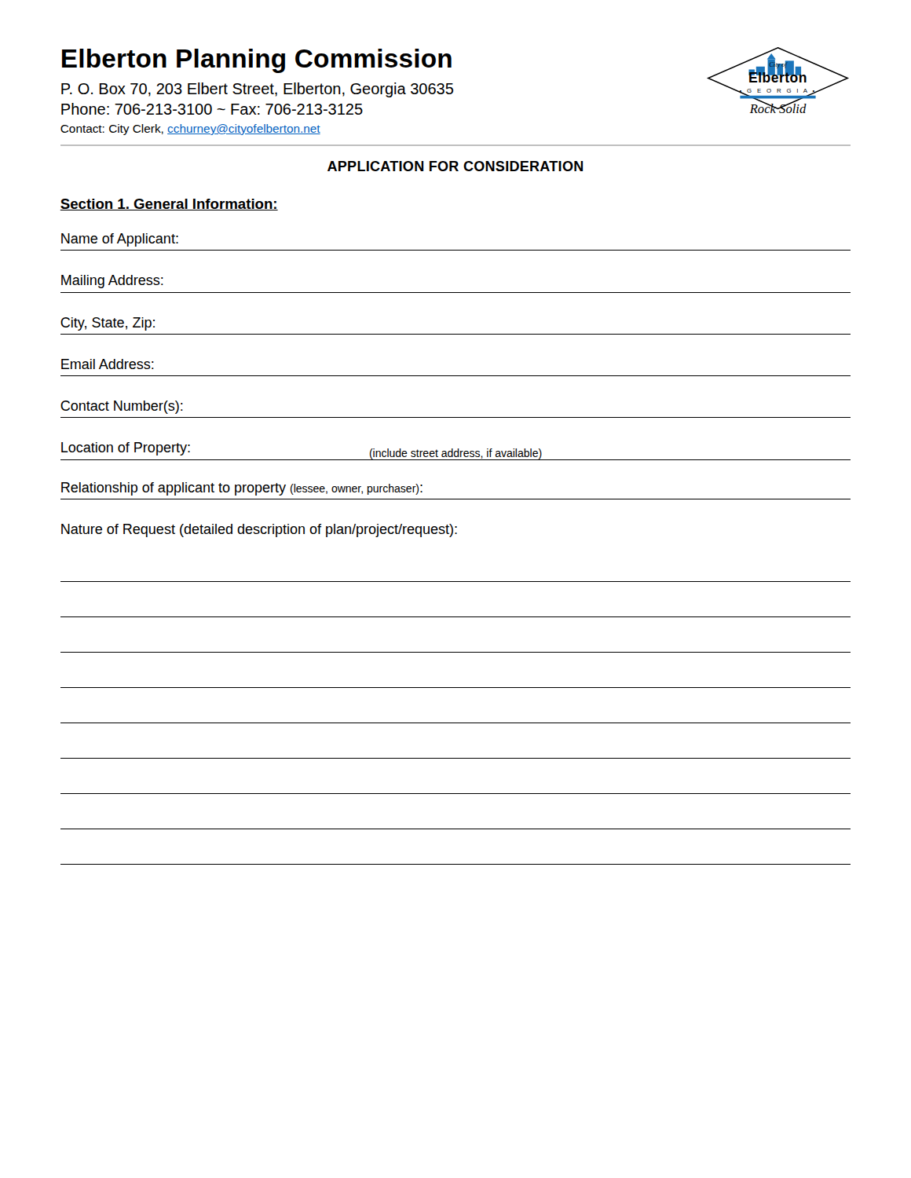Elberton Planning Commission
P. O. Box 70, 203 Elbert Street, Elberton, Georgia 30635
Phone: 706-213-3100 ~ Fax: 706-213-3125
Contact: City Clerk, cchurney@cityofelberton.net
City of Elberton • G E O R G I A • Rock Solid
APPLICATION FOR CONSIDERATION
Section 1. General Information:
Name of Applicant:
Mailing Address:
City, State, Zip:
Email Address:
Contact Number(s):
Location of Property:
(include street address, if available)
Relationship of applicant to property (lessee, owner, purchaser):
Nature of Request (detailed description of plan/project/request):